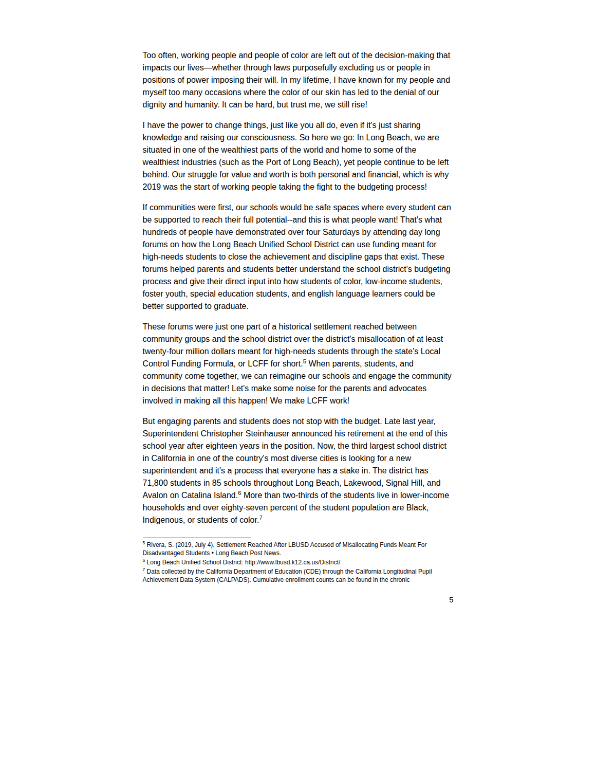Too often, working people and people of color are left out of the decision-making that impacts our lives—whether through laws purposefully excluding us or people in positions of power imposing their will. In my lifetime, I have known for my people and myself too many occasions where the color of our skin has led to the denial of our dignity and humanity. It can be hard, but trust me, we still rise!
I have the power to change things, just like you all do, even if it's just sharing knowledge and raising our consciousness. So here we go: In Long Beach, we are situated in one of the wealthiest parts of the world and home to some of the wealthiest industries (such as the Port of Long Beach), yet people continue to be left behind. Our struggle for value and worth is both personal and financial, which is why 2019 was the start of working people taking the fight to the budgeting process!
If communities were first, our schools would be safe spaces where every student can be supported to reach their full potential--and this is what people want! That's what hundreds of people have demonstrated over four Saturdays by attending day long forums on how the Long Beach Unified School District can use funding meant for high-needs students to close the achievement and discipline gaps that exist. These forums helped parents and students better understand the school district's budgeting process and give their direct input into how students of color, low-income students, foster youth, special education students, and english language learners could be better supported to graduate.
These forums were just one part of a historical settlement reached between community groups and the school district over the district's misallocation of at least twenty-four million dollars meant for high-needs students through the state's Local Control Funding Formula, or LCFF for short.5 When parents, students, and community come together, we can reimagine our schools and engage the community in decisions that matter! Let's make some noise for the parents and advocates involved in making all this happen! We make LCFF work!
But engaging parents and students does not stop with the budget. Late last year, Superintendent Christopher Steinhauser announced his retirement at the end of this school year after eighteen years in the position. Now, the third largest school district in California in one of the country's most diverse cities is looking for a new superintendent and it's a process that everyone has a stake in. The district has 71,800 students in 85 schools throughout Long Beach, Lakewood, Signal Hill, and Avalon on Catalina Island.6 More than two-thirds of the students live in lower-income households and over eighty-seven percent of the student population are Black, Indigenous, or students of color.7
5 Rivera, S. (2019, July 4). Settlement Reached After LBUSD Accused of Misallocating Funds Meant For Disadvantaged Students • Long Beach Post News.
6 Long Beach Unified School District: http://www.lbusd.k12.ca.us/District/
7 Data collected by the California Department of Education (CDE) through the California Longitudinal Pupil Achievement Data System (CALPADS). Cumulative enrollment counts can be found in the chronic
5